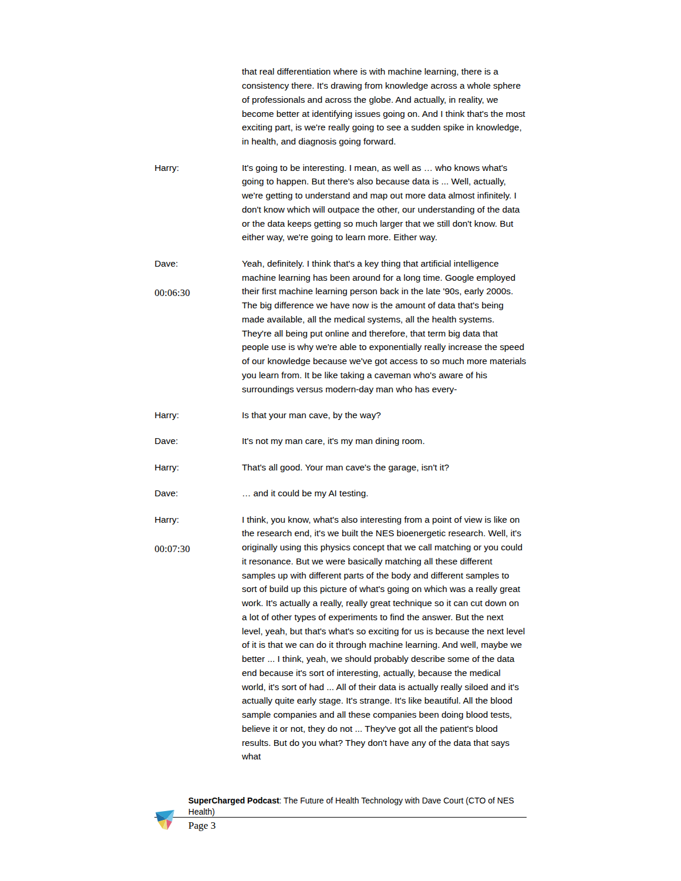that real differentiation where is with machine learning, there is a consistency there. It's drawing from knowledge across a whole sphere of professionals and across the globe. And actually, in reality, we become better at identifying issues going on. And I think that's the most exciting part, is we're really going to see a sudden spike in knowledge, in health, and diagnosis going forward.
Harry:
It's going to be interesting. I mean, as well as … who knows what's going to happen. But there's also because data is ... Well, actually, we're getting to understand and map out more data almost infinitely. I don't know which will outpace the other, our understanding of the data or the data keeps getting so much larger that we still don't know. But either way, we're going to learn more. Either way.
Dave: 00:06:30
Yeah, definitely. I think that's a key thing that artificial intelligence machine learning has been around for a long time. Google employed their first machine learning person back in the late '90s, early 2000s. The big difference we have now is the amount of data that's being made available, all the medical systems, all the health systems. They're all being put online and therefore, that term big data that people use is why we're able to exponentially really increase the speed of our knowledge because we've got access to so much more materials you learn from. It be like taking a caveman who's aware of his surroundings versus modern-day man who has every-
Harry:
Is that your man cave, by the way?
Dave:
It's not my man care, it's my man dining room.
Harry:
That's all good. Your man cave's the garage, isn't it?
Dave:
… and it could be my AI testing.
Harry: 00:07:30
I think, you know, what's also interesting from a point of view is like on the research end, it's we built the NES bioenergetic research. Well, it's originally using this physics concept that we call matching or you could it resonance. But we were basically matching all these different samples up with different parts of the body and different samples to sort of build up this picture of what's going on which was a really great work. It's actually a really, really great technique so it can cut down on a lot of other types of experiments to find the answer. But the next level, yeah, but that's what's so exciting for us is because the next level of it is that we can do it through machine learning. And well, maybe we better ... I think, yeah, we should probably describe some of the data end because it's sort of interesting, actually, because the medical world, it's sort of had ... All of their data is actually really siloed and it's actually quite early stage. It's strange. It's like beautiful. All the blood sample companies and all these companies been doing blood tests, believe it or not, they do not ... They've got all the patient's blood results. But do you what? They don't have any of the data that says what
SuperCharged Podcast: The Future of Health Technology with Dave Court (CTO of NES Health) Page 3